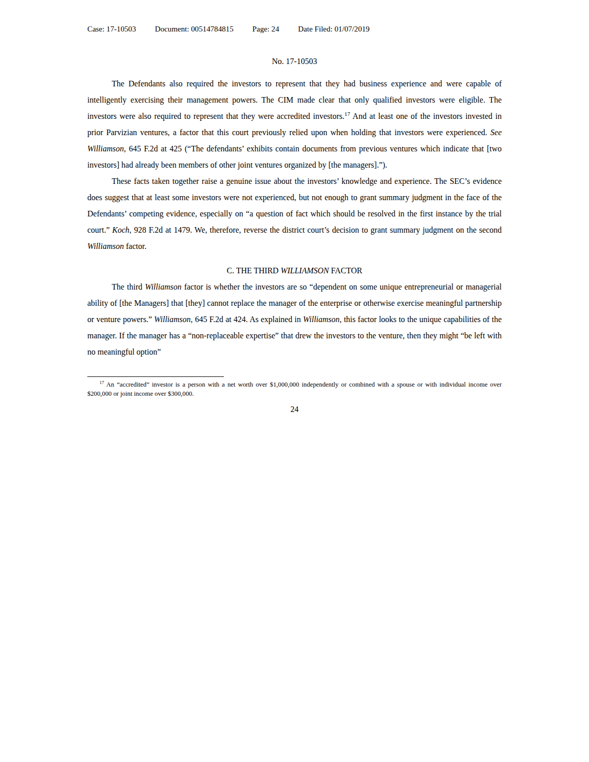Case: 17-10503 Document: 00514784815 Page: 24 Date Filed: 01/07/2019
No. 17-10503
The Defendants also required the investors to represent that they had business experience and were capable of intelligently exercising their management powers. The CIM made clear that only qualified investors were eligible. The investors were also required to represent that they were accredited investors.17 And at least one of the investors invested in prior Parvizian ventures, a factor that this court previously relied upon when holding that investors were experienced. See Williamson, 645 F.2d at 425 (“The defendants’ exhibits contain documents from previous ventures which indicate that [two investors] had already been members of other joint ventures organized by [the managers].”).
These facts taken together raise a genuine issue about the investors’ knowledge and experience. The SEC’s evidence does suggest that at least some investors were not experienced, but not enough to grant summary judgment in the face of the Defendants’ competing evidence, especially on “a question of fact which should be resolved in the first instance by the trial court.” Koch, 928 F.2d at 1479. We, therefore, reverse the district court’s decision to grant summary judgment on the second Williamson factor.
C. THE THIRD WILLIAMSON FACTOR
The third Williamson factor is whether the investors are so “dependent on some unique entrepreneurial or managerial ability of [the Managers] that [they] cannot replace the manager of the enterprise or otherwise exercise meaningful partnership or venture powers.” Williamson, 645 F.2d at 424. As explained in Williamson, this factor looks to the unique capabilities of the manager. If the manager has a “non-replaceable expertise” that drew the investors to the venture, then they might “be left with no meaningful option”
17 An “accredited” investor is a person with a net worth over $1,000,000 independently or combined with a spouse or with individual income over $200,000 or joint income over $300,000.
24